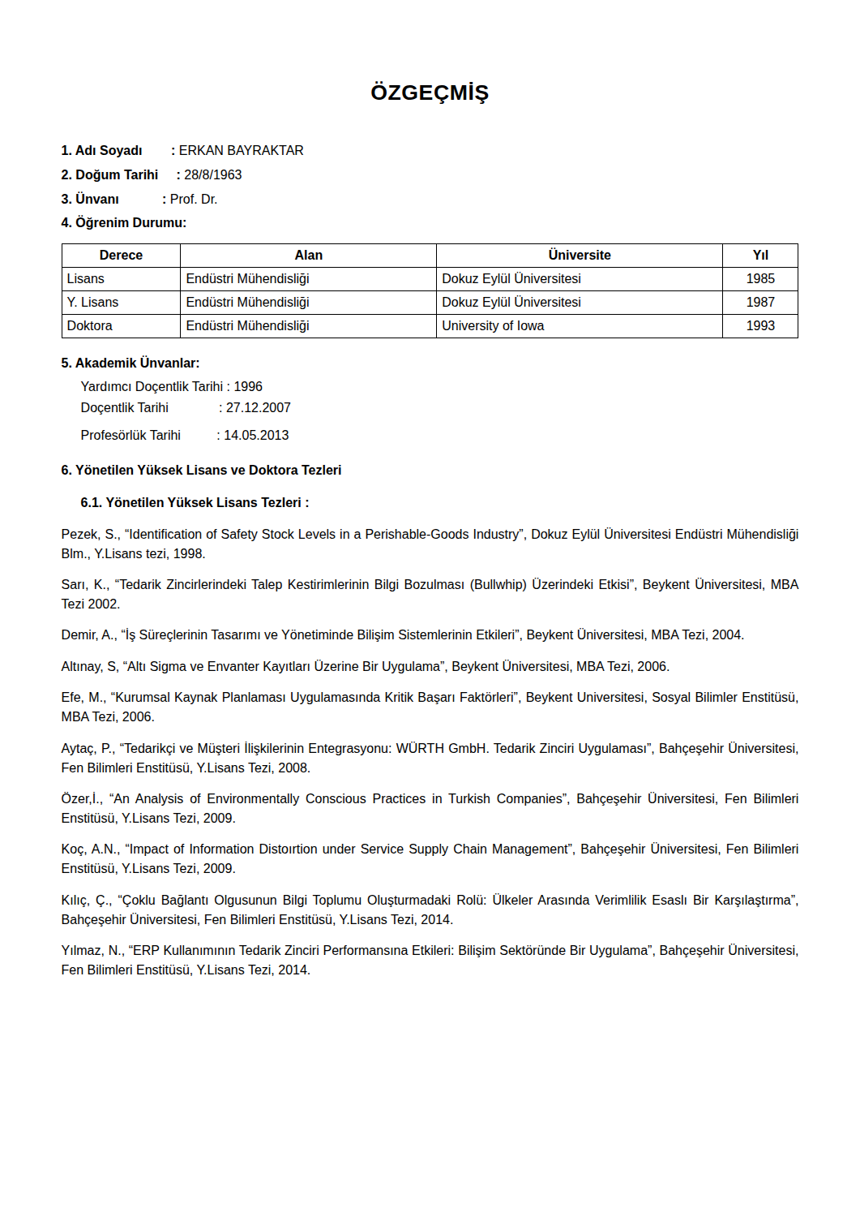ÖZGEÇMİŞ
1. Adı Soyadı : ERKAN BAYRAKTAR
2. Doğum Tarihi : 28/8/1963
3. Ünvanı : Prof. Dr.
4. Öğrenim Durumu:
| Derece | Alan | Üniversite | Yıl |
| --- | --- | --- | --- |
| Lisans | Endüstri Mühendisliği | Dokuz Eylül Üniversitesi | 1985 |
| Y. Lisans | Endüstri Mühendisliği | Dokuz Eylül Üniversitesi | 1987 |
| Doktora | Endüstri Mühendisliği | University of Iowa | 1993 |
5. Akademik Ünvanlar:
Yardımcı Doçentlik Tarihi : 1996
Doçentlik Tarihi : 27.12.2007
Profesörlük Tarihi : 14.05.2013
6. Yönetilen Yüksek Lisans ve Doktora Tezleri
6.1. Yönetilen Yüksek Lisans Tezleri :
Pezek, S., “Identification of Safety Stock Levels in a Perishable-Goods Industry”, Dokuz Eylül Üniversitesi Endüstri Mühendisliği Blm., Y.Lisans tezi, 1998.
Sarı, K., “Tedarik Zincirlerindeki Talep Kestirimlerinin Bilgi Bozulması (Bullwhip) Üzerindeki Etkisi”, Beykent Üniversitesi, MBA Tezi 2002.
Demir, A., “İş Süreçlerinin Tasarımı ve Yönetiminde Bilişim Sistemlerinin Etkileri”, Beykent Üniversitesi, MBA Tezi, 2004.
Altınay, S, “Altı Sigma ve Envanter Kayıtları Üzerine Bir Uygulama”, Beykent Üniversitesi, MBA Tezi, 2006.
Efe, M., “Kurumsal Kaynak Planlaması Uygulamasında Kritik Başarı Faktörleri”, Beykent Universitesi, Sosyal Bilimler Enstitüsü, MBA Tezi, 2006.
Aytaç, P., “Tedarikçi ve Müşteri İlişkilerinin Entegrasyonu: WÜRTH GmbH. Tedarik Zinciri Uygulaması”, Bahçeşehir Üniversitesi, Fen Bilimleri Enstitüsü, Y.Lisans Tezi, 2008.
Özer,İ., “An Analysis of Environmentally Conscious Practices in Turkish Companies”, Bahçeşehir Üniversitesi, Fen Bilimleri Enstitüsü, Y.Lisans Tezi, 2009.
Koç, A.N., “Impact of Information Distoırtion under Service Supply Chain Management”, Bahçeşehir Üniversitesi, Fen Bilimleri Enstitüsü, Y.Lisans Tezi, 2009.
Kılıç, Ç., “Çoklu Bağlantı Olgusunun Bilgi Toplumu Oluşturmadaki Rolü: Ülkeler Arasında Verimlilik Esaslı Bir Karşılaştırma”, Bahçeşehir Üniversitesi, Fen Bilimleri Enstitüsü, Y.Lisans Tezi, 2014.
Yılmaz, N., “ERP Kullanımının Tedarik Zinciri Performansına Etkileri: Bilişim Sektöründe Bir Uygulama”, Bahçeşehir Üniversitesi, Fen Bilimleri Enstitüsü, Y.Lisans Tezi, 2014.